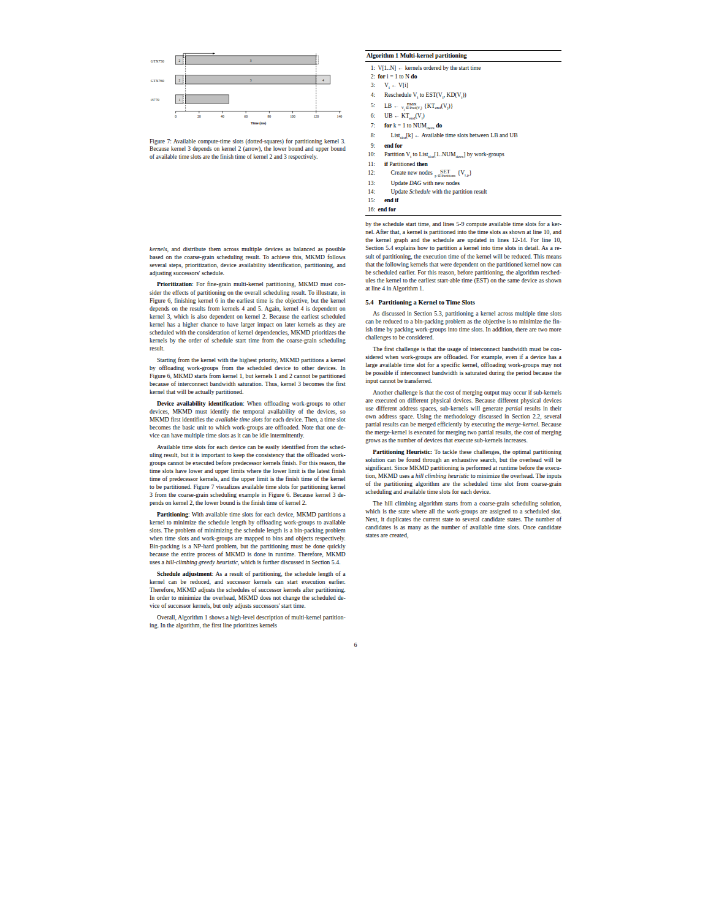GTX750 GTX760 i3770 0 20 40 60 80 100 120 140 Time (ms) 2 3 2 3 4 1
Figure 7: Available compute-time slots (dotted-squares) for partitioning kernel 3. Because kernel 3 depends on kernel 2 (arrow), the lower bound and upper bound of available time slots are the finish time of kernel 2 and 3 respectively.
kernels, and distribute them across multiple devices as balanced as possible based on the coarse-grain scheduling result. To achieve this, MKMD follows several steps, prioritization, device availability identification, partitioning, and adjusting successors' schedule.
Prioritization: For fine-grain multi-kernel partitioning, MKMD must consider the effects of partitioning on the overall scheduling result. To illustrate, in Figure 6, finishing kernel 6 in the earliest time is the objective, but the kernel depends on the results from kernels 4 and 5. Again, kernel 4 is dependent on kernel 3, which is also dependent on kernel 2. Because the earliest scheduled kernel has a higher chance to have larger impact on later kernels as they are scheduled with the consideration of kernel dependencies, MKMD prioritizes the kernels by the order of schedule start time from the coarse-grain scheduling result.
Starting from the kernel with the highest priority, MKMD partitions a kernel by offloading work-groups from the scheduled device to other devices. In Figure 6, MKMD starts from kernel 1, but kernels 1 and 2 cannot be partitioned because of interconnect bandwidth saturation. Thus, kernel 3 becomes the first kernel that will be actually partitioned.
Device availability identification: When offloading work-groups to other devices, MKMD must identify the temporal availability of the devices, so MKMD first identifies the available time slots for each device. Then, a time slot becomes the basic unit to which work-groups are offloaded. Note that one device can have multiple time slots as it can be idle intermittently.
Available time slots for each device can be easily identified from the scheduling result, but it is important to keep the consistency that the offloaded work-groups cannot be executed before predecessor kernels finish. For this reason, the time slots have lower and upper limits where the lower limit is the latest finish time of predecessor kernels, and the upper limit is the finish time of the kernel to be partitioned. Figure 7 visualizes available time slots for partitioning kernel 3 from the coarse-grain scheduling example in Figure 6. Because kernel 3 depends on kernel 2, the lower bound is the finish time of kernel 2.
Partitioning: With available time slots for each device, MKMD partitions a kernel to minimize the schedule length by offloading work-groups to available slots. The problem of minimizing the schedule length is a bin-packing problem when time slots and work-groups are mapped to bins and objects respectively. Bin-packing is a NP-hard problem, but the partitioning must be done quickly because the entire process of MKMD is done in runtime. Therefore, MKMD uses a hill-climbing greedy heuristic, which is further discussed in Section 5.4.
Schedule adjustment: As a result of partitioning, the schedule length of a kernel can be reduced, and successor kernels can start execution earlier. Therefore, MKMD adjusts the schedules of successor kernels after partitioning. In order to minimize the overhead, MKMD does not change the scheduled device of successor kernels, but only adjusts successors' start time.
Overall, Algorithm 1 shows a high-level description of multi-kernel partitioning. In the algorithm, the first line prioritizes kernels
Algorithm 1 Multi-kernel partitioning
V[1..N] ← kernels ordered by the start time
for i = 1 to N do
Vi ← V[i]
Reschedule Vi to EST(Vi, KD(Vi))
LB ← max Vj ∈ Pred(Vi) {KTend(Vj)}
UB ← KTend(Vi)
for k = 1 to NUMdevs do
Listslot[k] ← Available time slots between LB and UB
end for
Partition Vi to Listslot[1..NUMdevs] by work-groups
if Partitioned then
Create new nodes SET p ∈ Partitions {Vi,p}
Update DAG with new nodes
Update Schedule with the partition result
end if
end for
by the schedule start time, and lines 5-9 compute available time slots for a kernel. After that, a kernel is partitioned into the time slots as shown at line 10, and the kernel graph and the schedule are updated in lines 12-14. For line 10, Section 5.4 explains how to partition a kernel into time slots in detail. As a result of partitioning, the execution time of the kernel will be reduced. This means that the following kernels that were dependent on the partitioned kernel now can be scheduled earlier. For this reason, before partitioning, the algorithm reschedules the kernel to the earliest start-able time (EST) on the same device as shown at line 4 in Algorithm 1.
5.4 Partitioning a Kernel to Time Slots
As discussed in Section 5.3, partitioning a kernel across multiple time slots can be reduced to a bin-packing problem as the objective is to minimize the finish time by packing work-groups into time slots. In addition, there are two more challenges to be considered.
The first challenge is that the usage of interconnect bandwidth must be considered when work-groups are offloaded. For example, even if a device has a large available time slot for a specific kernel, offloading work-groups may not be possible if interconnect bandwidth is saturated during the period because the input cannot be transferred.
Another challenge is that the cost of merging output may occur if sub-kernels are executed on different physical devices. Because different physical devices use different address spaces, sub-kernels will generate partial results in their own address space. Using the methodology discussed in Section 2.2, several partial results can be merged efficiently by executing the merge-kernel. Because the merge-kernel is executed for merging two partial results, the cost of merging grows as the number of devices that execute sub-kernels increases.
Partitioning Heuristic: To tackle these challenges, the optimal partitioning solution can be found through an exhaustive search, but the overhead will be significant. Since MKMD partitioning is performed at runtime before the execution, MKMD uses a hill climbing heuristic to minimize the overhead. The inputs of the partitioning algorithm are the scheduled time slot from coarse-grain scheduling and available time slots for each device.
The hill climbing algorithm starts from a coarse-grain scheduling solution, which is the state where all the work-groups are assigned to a scheduled slot. Next, it duplicates the current state to several candidate states. The number of candidates is as many as the number of available time slots. Once candidate states are created,
6